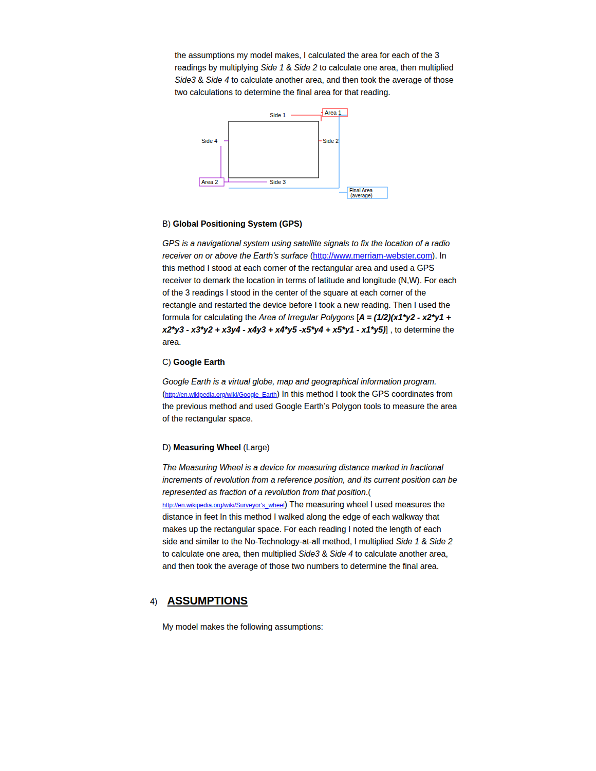the assumptions my model makes, I calculated the area for each of the 3 readings by multiplying Side 1 & Side 2 to calculate one area, then multiplied Side3 & Side 4 to calculate another area, and then took the average of those two calculations to determine the final area for that reading.
Side 1 Area 1 Side 2 Side 3 Area 2 Side 4 Final Area (average)
B) Global Positioning System (GPS)
GPS is a navigational system using satellite signals to fix the location of a radio receiver on or above the Earth's surface (http://www.merriam-webster.com). In this method I stood at each corner of the rectangular area and used a GPS receiver to demark the location in terms of latitude and longitude (N,W). For each of the 3 readings I stood in the center of the square at each corner of the rectangle and restarted the device before I took a new reading. Then I used the formula for calculating the Area of Irregular Polygons [A = (1/2)(x1*y2 - x2*y1 + x2*y3 - x3*y2 + x3y4 - x4y3 + x4*y5 -x5*y4 + x5*y1 - x1*y5)] , to determine the area.
C) Google Earth
Google Earth is a virtual globe, map and geographical information program.
(http://en.wikipedia.org/wiki/Google_Earth) In this method I took the GPS coordinates from the previous method and used Google Earth’s Polygon tools to measure the area of the rectangular space.
D) Measuring Wheel (Large)
The Measuring Wheel is a device for measuring distance marked in fractional increments of revolution from a reference position, and its current position can be represented as fraction of a revolution from that position.( http://en.wikipedia.org/wiki/Surveyor's_wheel) The measuring wheel I used measures the distance in feet In this method I walked along the edge of each walkway that makes up the rectangular space. For each reading I noted the length of each side and similar to the No-Technology-at-all method, I multiplied Side 1 & Side 2 to calculate one area, then multiplied Side3 & Side 4 to calculate another area, and then took the average of those two numbers to determine the final area.
4)
ASSUMPTIONS
My model makes the following assumptions: